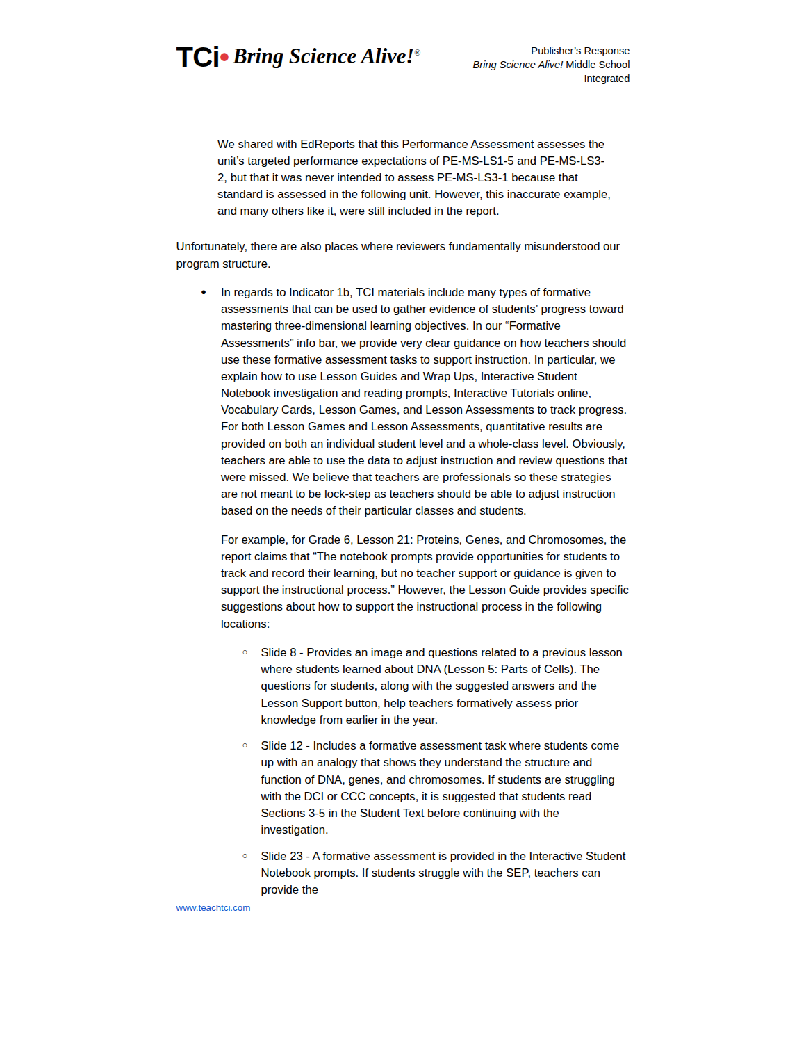TCi• Bring Science Alive!®
Publisher’s Response
Bring Science Alive! Middle School Integrated
We shared with EdReports that this Performance Assessment assesses the unit’s targeted performance expectations of PE-MS-LS1-5 and PE-MS-LS3-2, but that it was never intended to assess PE-MS-LS3-1 because that standard is assessed in the following unit. However, this inaccurate example, and many others like it, were still included in the report.
Unfortunately, there are also places where reviewers fundamentally misunderstood our program structure.
In regards to Indicator 1b, TCI materials include many types of formative assessments that can be used to gather evidence of students’ progress toward mastering three-dimensional learning objectives. In our “Formative Assessments” info bar, we provide very clear guidance on how teachers should use these formative assessment tasks to support instruction. In particular, we explain how to use Lesson Guides and Wrap Ups, Interactive Student Notebook investigation and reading prompts, Interactive Tutorials online, Vocabulary Cards, Lesson Games, and Lesson Assessments to track progress. For both Lesson Games and Lesson Assessments, quantitative results are provided on both an individual student level and a whole-class level. Obviously, teachers are able to use the data to adjust instruction and review questions that were missed. We believe that teachers are professionals so these strategies are not meant to be lock-step as teachers should be able to adjust instruction based on the needs of their particular classes and students.
For example, for Grade 6, Lesson 21: Proteins, Genes, and Chromosomes, the report claims that “The notebook prompts provide opportunities for students to track and record their learning, but no teacher support or guidance is given to support the instructional process.” However, the Lesson Guide provides specific suggestions about how to support the instructional process in the following locations:
Slide 8 - Provides an image and questions related to a previous lesson where students learned about DNA (Lesson 5: Parts of Cells). The questions for students, along with the suggested answers and the Lesson Support button, help teachers formatively assess prior knowledge from earlier in the year.
Slide 12 - Includes a formative assessment task where students come up with an analogy that shows they understand the structure and function of DNA, genes, and chromosomes. If students are struggling with the DCI or CCC concepts, it is suggested that students read Sections 3-5 in the Student Text before continuing with the investigation.
Slide 23 - A formative assessment is provided in the Interactive Student Notebook prompts. If students struggle with the SEP, teachers can provide the
www.teachtci.com